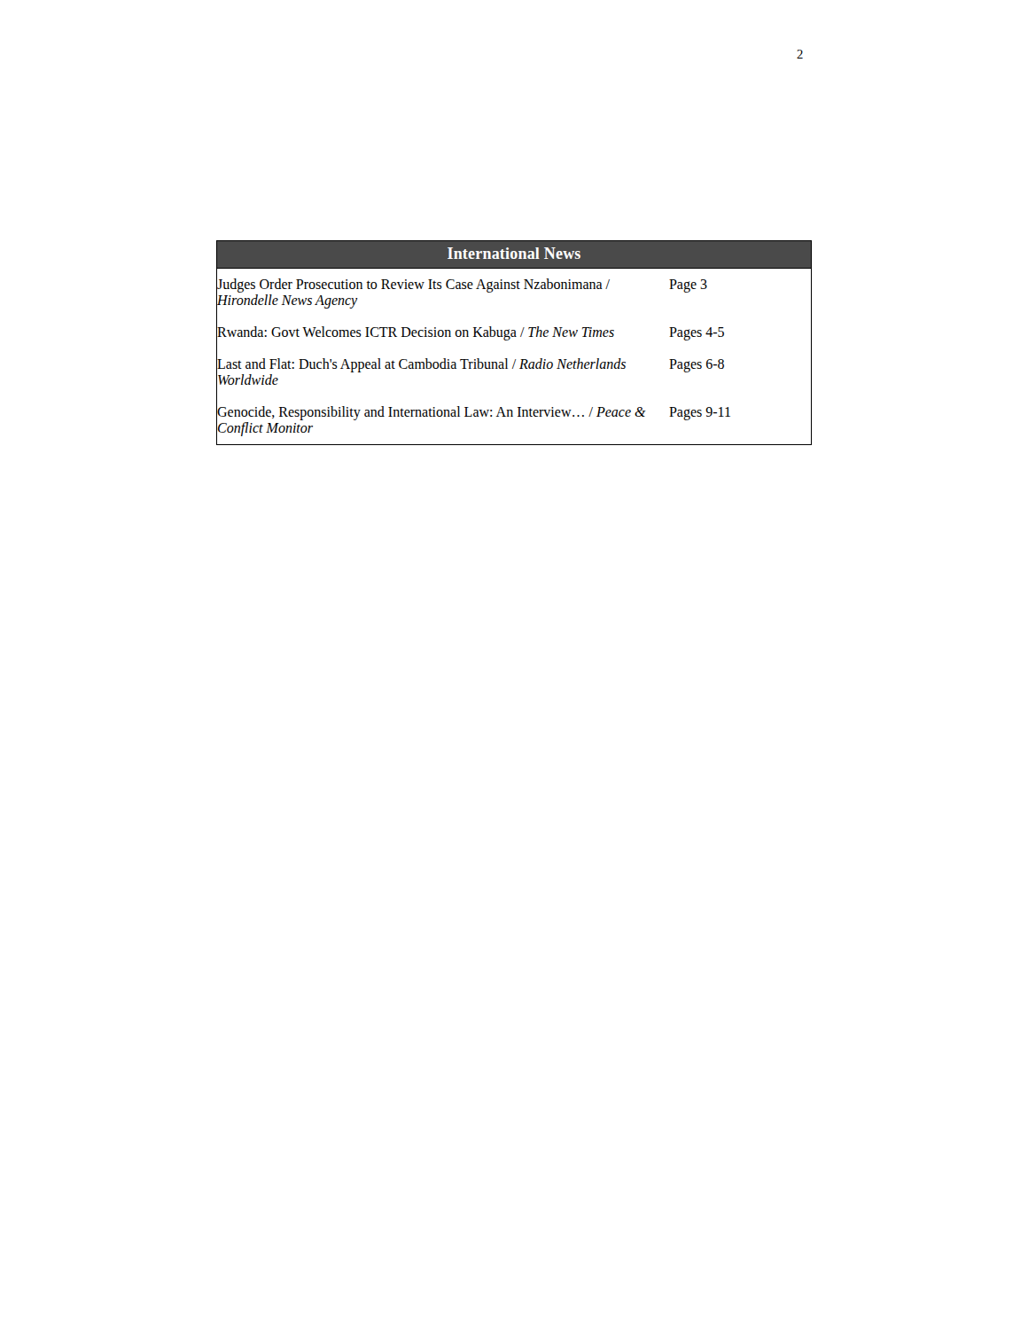2
International News
| Judges Order Prosecution to Review Its Case Against Nzabonimana / Hirondelle News Agency | Page 3 |
| Rwanda: Govt Welcomes ICTR Decision on Kabuga / The New Times | Pages 4-5 |
| Last and Flat: Duch's Appeal at Cambodia Tribunal / Radio Netherlands Worldwide | Pages 6-8 |
| Genocide, Responsibility and International Law: An Interview… / Peace & Conflict Monitor | Pages 9-11 |